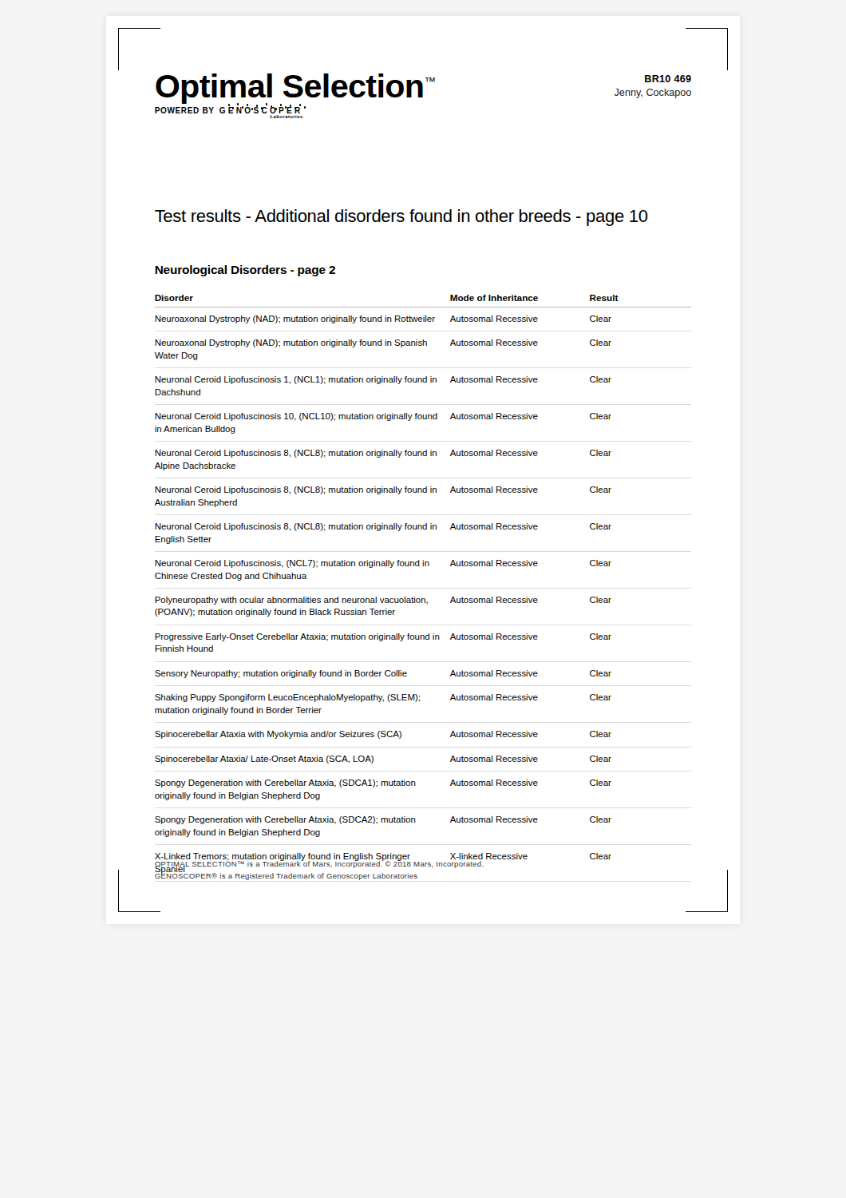Optimal Selection™
POWERED BY GENOSCOPER Laboratories
BR10 469
Jenny, Cockapoo
Test results - Additional disorders found in other breeds - page 10
Neurological Disorders - page 2
| Disorder | Mode of Inheritance | Result |
| --- | --- | --- |
| Neuroaxonal Dystrophy (NAD); mutation originally found in Rottweiler | Autosomal Recessive | Clear |
| Neuroaxonal Dystrophy (NAD); mutation originally found in Spanish Water Dog | Autosomal Recessive | Clear |
| Neuronal Ceroid Lipofuscinosis 1, (NCL1); mutation originally found in Dachshund | Autosomal Recessive | Clear |
| Neuronal Ceroid Lipofuscinosis 10, (NCL10); mutation originally found in American Bulldog | Autosomal Recessive | Clear |
| Neuronal Ceroid Lipofuscinosis 8, (NCL8); mutation originally found in Alpine Dachsbracke | Autosomal Recessive | Clear |
| Neuronal Ceroid Lipofuscinosis 8, (NCL8); mutation originally found in Australian Shepherd | Autosomal Recessive | Clear |
| Neuronal Ceroid Lipofuscinosis 8, (NCL8); mutation originally found in English Setter | Autosomal Recessive | Clear |
| Neuronal Ceroid Lipofuscinosis, (NCL7); mutation originally found in Chinese Crested Dog and Chihuahua | Autosomal Recessive | Clear |
| Polyneuropathy with ocular abnormalities and neuronal vacuolation, (POANV); mutation originally found in Black Russian Terrier | Autosomal Recessive | Clear |
| Progressive Early-Onset Cerebellar Ataxia; mutation originally found in Finnish Hound | Autosomal Recessive | Clear |
| Sensory Neuropathy; mutation originally found in Border Collie | Autosomal Recessive | Clear |
| Shaking Puppy Spongiform LeucoEncephaloMyelopathy, (SLEM); mutation originally found in Border Terrier | Autosomal Recessive | Clear |
| Spinocerebellar Ataxia with Myokymia and/or Seizures (SCA) | Autosomal Recessive | Clear |
| Spinocerebellar Ataxia/ Late-Onset Ataxia (SCA, LOA) | Autosomal Recessive | Clear |
| Spongy Degeneration with Cerebellar Ataxia, (SDCA1); mutation originally found in Belgian Shepherd Dog | Autosomal Recessive | Clear |
| Spongy Degeneration with Cerebellar Ataxia, (SDCA2); mutation originally found in Belgian Shepherd Dog | Autosomal Recessive | Clear |
| X-Linked Tremors; mutation originally found in English Springer Spaniel | X-linked Recessive | Clear |
OPTIMAL SELECTION™ is a Trademark of Mars, Incorporated. © 2018 Mars, Incorporated.
GENOSCOPER® is a Registered Trademark of Genoscoper Laboratories